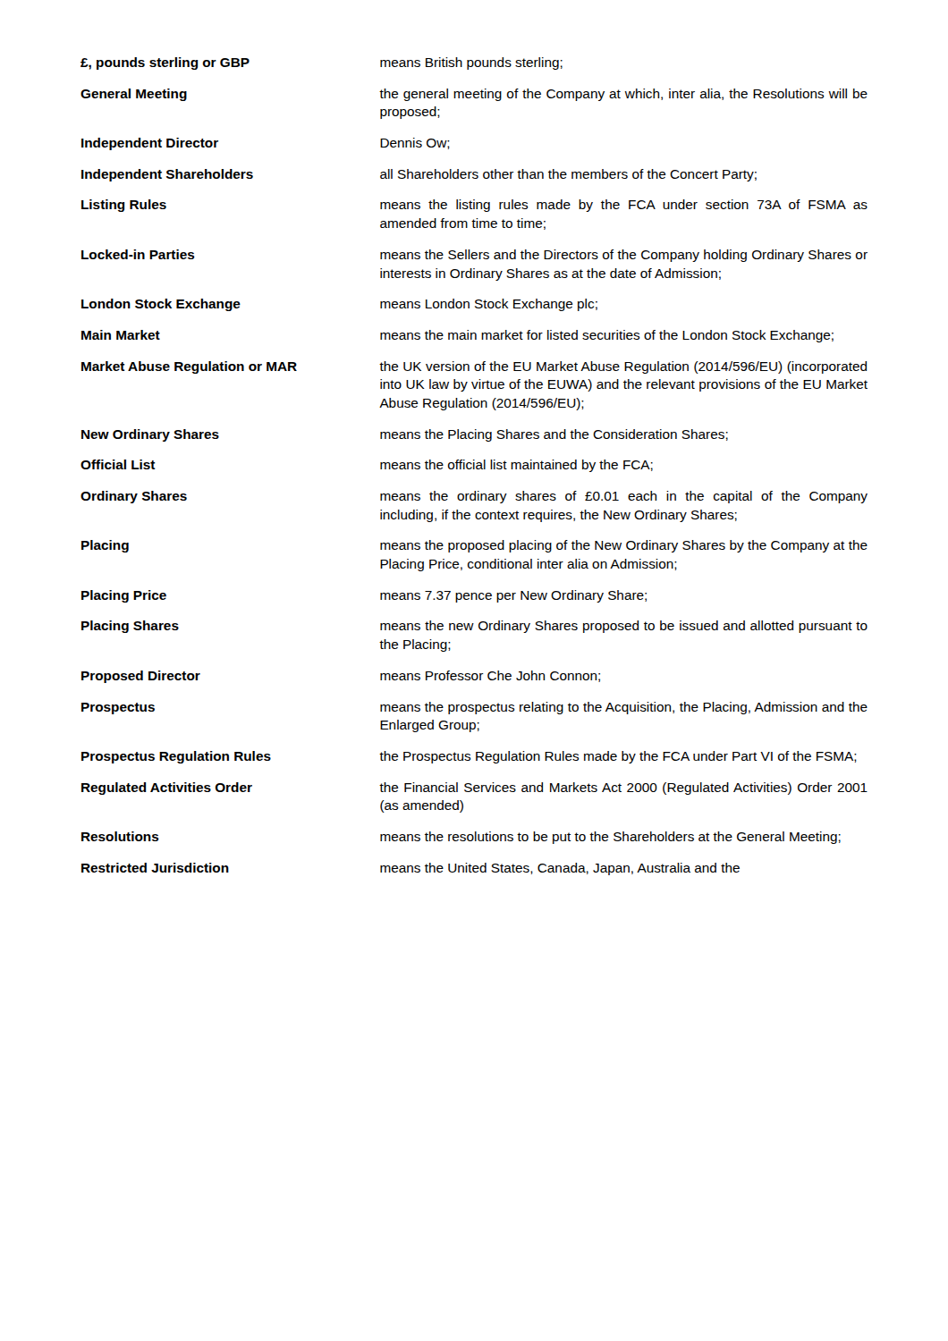| £, pounds sterling or GBP | means British pounds sterling; |
| General Meeting | the general meeting of the Company at which, inter alia, the Resolutions will be proposed; |
| Independent Director | Dennis Ow; |
| Independent Shareholders | all Shareholders other than the members of the Concert Party; |
| Listing Rules | means the listing rules made by the FCA under section 73A of FSMA as amended from time to time; |
| Locked-in Parties | means the Sellers and the Directors of the Company holding Ordinary Shares or interests in Ordinary Shares as at the date of Admission; |
| London Stock Exchange | means London Stock Exchange plc; |
| Main Market | means the main market for listed securities of the London Stock Exchange; |
| Market Abuse Regulation or MAR | the UK version of the EU Market Abuse Regulation (2014/596/EU) (incorporated into UK law by virtue of the EUWA) and the relevant provisions of the EU Market Abuse Regulation (2014/596/EU); |
| New Ordinary Shares | means the Placing Shares and the Consideration Shares; |
| Official List | means the official list maintained by the FCA; |
| Ordinary Shares | means the ordinary shares of £0.01 each in the capital of the Company including, if the context requires, the New Ordinary Shares; |
| Placing | means the proposed placing of the New Ordinary Shares by the Company at the Placing Price, conditional inter alia on Admission; |
| Placing Price | means 7.37 pence per New Ordinary Share; |
| Placing Shares | means the new Ordinary Shares proposed to be issued and allotted pursuant to the Placing; |
| Proposed Director | means Professor Che John Connon; |
| Prospectus | means the prospectus relating to the Acquisition, the Placing, Admission and the Enlarged Group; |
| Prospectus Regulation Rules | the Prospectus Regulation Rules made by the FCA under Part VI of the FSMA; |
| Regulated Activities Order | the Financial Services and Markets Act 2000 (Regulated Activities) Order 2001 (as amended) |
| Resolutions | means the resolutions to be put to the Shareholders at the General Meeting; |
| Restricted Jurisdiction | means the United States, Canada, Japan, Australia and the |